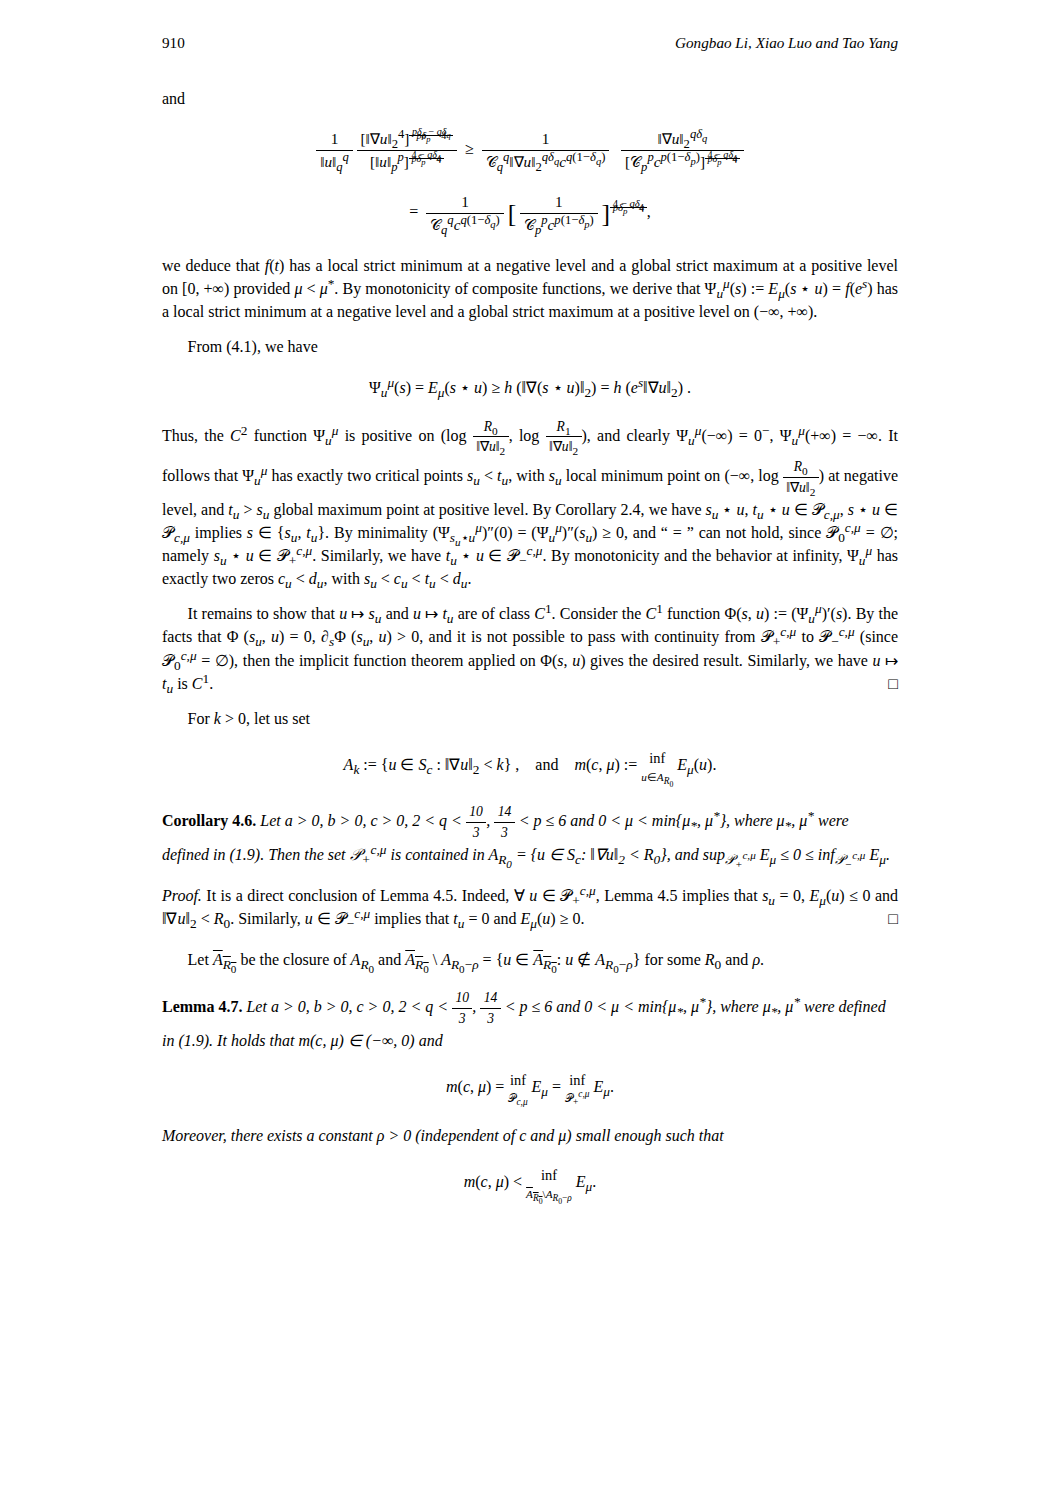910 Gongbao Li, Xiao Luo and Tao Yang
and
1‖u‖qq [‖∇u‖24]pδp − qδq pδp − 4 [‖u‖pp]4 − qδq pδp − 4 ≥ 1 𝒞qq‖∇u‖2qδqcq(1−δq) ‖∇u‖2qδq [𝒞ppcp(1−δp)]4 − qδq pδp − 4
= 1 𝒞qqcq(1−δq) [ 1 𝒞ppcp(1−δp) ]4 − qδq pδp − 4,
we deduce that f(t) has a local strict minimum at a negative level and a global strict maximum at a positive level on [0, +∞) provided μ < μ*. By monotonicity of composite functions, we derive that Ψuμ(s) := Eμ(s ⋆ u) = f(es) has a local strict minimum at a negative level and a global strict maximum at a positive level on (−∞, +∞).
From (4.1), we have
Ψuμ(s) = Eμ(s ⋆ u) ≥ h (‖∇(s ⋆ u)‖2) = h (es‖∇u‖2) .
Thus, the C2 function Ψuμ is positive on (log R0‖∇u‖2, log R1‖∇u‖2), and clearly Ψuμ(−∞) = 0−, Ψuμ(+∞) = −∞. It follows that Ψuμ has exactly two critical points su < tu, with su local minimum point on (−∞, log R0‖∇u‖2) at negative level, and tu > su global maximum point at positive level. By Corollary 2.4, we have su ⋆ u, tu ⋆ u ∈ 𝒫c,μ, s ⋆ u ∈ 𝒫c,μ implies s ∈ {su, tu}. By minimality (Ψsu⋆uμ)″(0) = (Ψuμ)″(su) ≥ 0, and “ = ” can not hold, since 𝒫0c,μ = ∅; namely su ⋆ u ∈ 𝒫+c,μ. Similarly, we have tu ⋆ u ∈ 𝒫−c,μ. By monotonicity and the behavior at infinity, Ψuμ has exactly two zeros cu < du, with su < cu < tu < du.
It remains to show that u ↦ su and u ↦ tu are of class C1. Consider the C1 function Φ(s, u) := (Ψuμ)′(s). By the facts that Φ (su, u) = 0, ∂sΦ (su, u) > 0, and it is not possible to pass with continuity from 𝒫+c,μ to 𝒫−c,μ (since 𝒫0c,μ = ∅), then the implicit function theorem applied on Φ(s, u) gives the desired result. Similarly, we have u ↦ tu is C1. □
For k > 0, let us set
Ak := {u ∈ Sc : ‖∇u‖2 < k} , and m(c, μ) := inf u∈AR0 Eμ(u).
Corollary 4.6. Let a > 0, b > 0, c > 0, 2 < q < 103, 143 < p ≤ 6 and 0 < μ < min{μ*, μ*}, where μ*, μ* were defined in (1.9). Then the set 𝒫+c,μ is contained in AR0 = {u ∈ Sc: ‖∇u‖2 < R0}, and sup𝒫+c,μ Eμ ≤ 0 ≤ inf𝒫−c,μ Eμ.
Proof. It is a direct conclusion of Lemma 4.5. Indeed, ∀ u ∈ 𝒫+c,μ, Lemma 4.5 implies that su = 0, Eμ(u) ≤ 0 and ‖∇u‖2 < R0. Similarly, u ∈ 𝒫−c,μ implies that tu = 0 and Eμ(u) ≥ 0. □
Let AR0 be the closure of AR0 and AR0 \ AR0−ρ = {u ∈ AR0: u ∉ AR0−ρ} for some R0 and ρ.
Lemma 4.7. Let a > 0, b > 0, c > 0, 2 < q < 103, 143 < p ≤ 6 and 0 < μ < min{μ*, μ*}, where μ*, μ* were defined in (1.9). It holds that m(c, μ) ∈ (−∞, 0) and
m(c, μ) = inf 𝒫c,μ Eμ = inf 𝒫+c,μ Eμ.
Moreover, there exists a constant ρ > 0 (independent of c and μ) small enough such that
m(c, μ) < inf AR0\AR0−ρ Eμ.